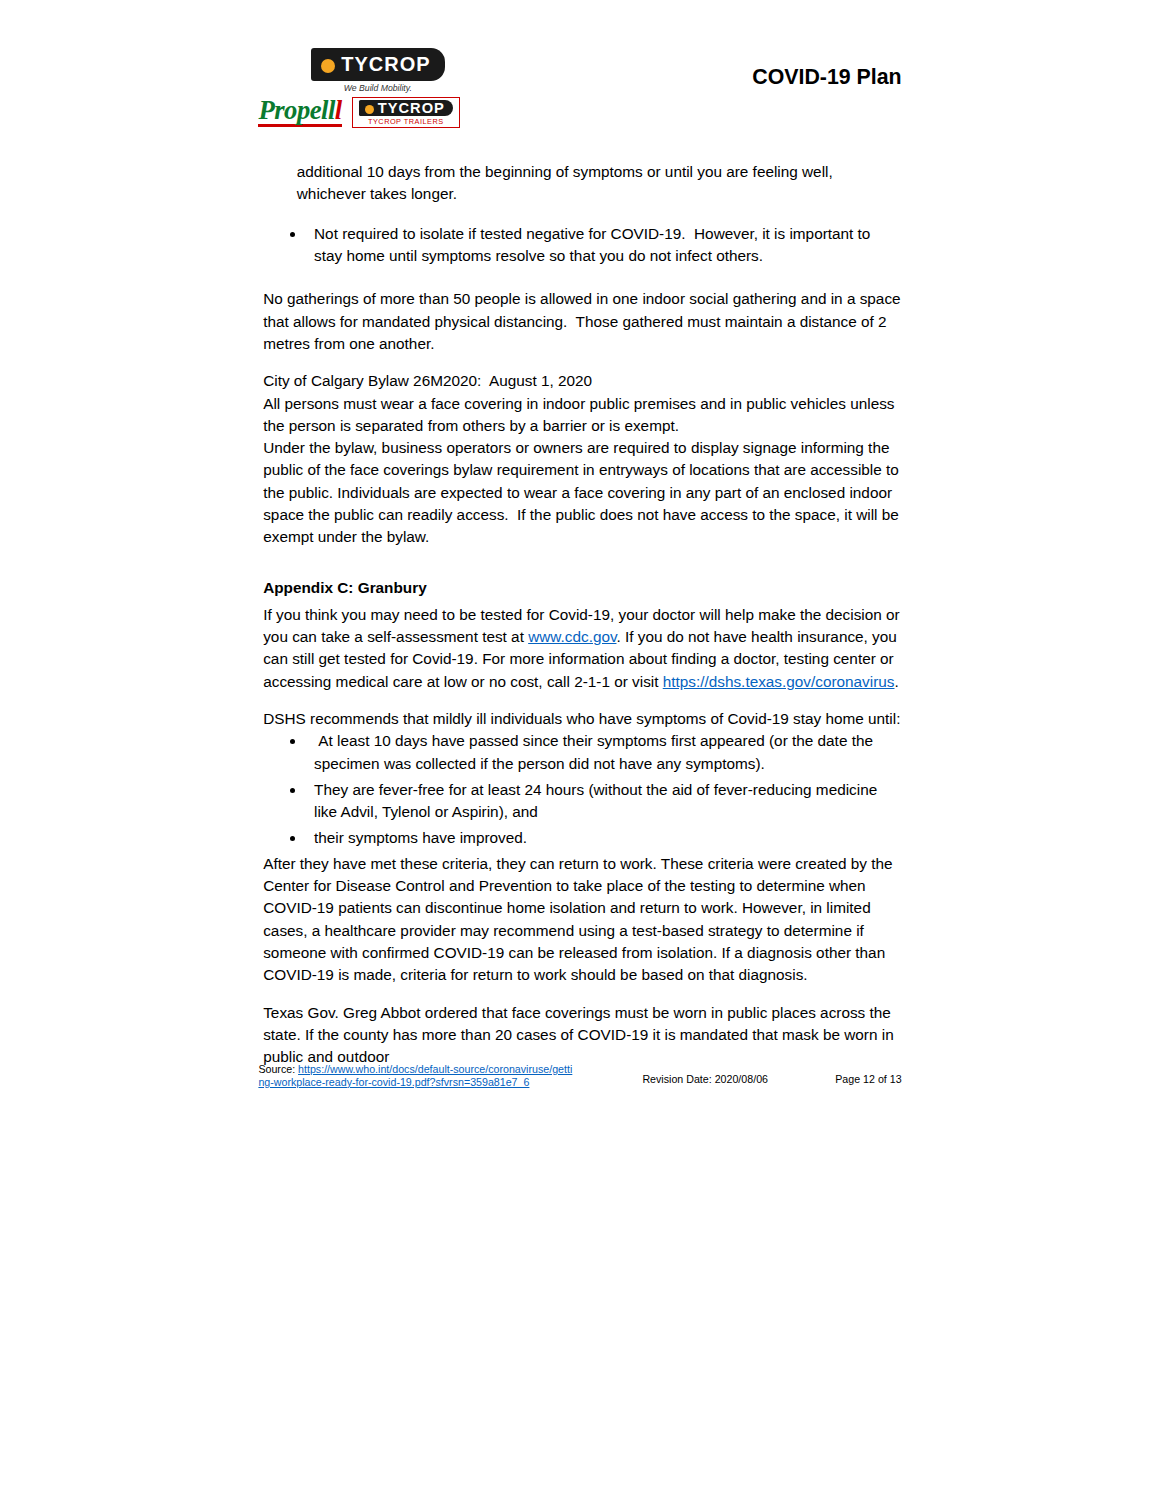TYCROP
We Build Mobility.
Propelll
TYCROP
TYCROP TRAILERS
COVID-19 Plan
additional 10 days from the beginning of symptoms or until you are feeling well, whichever takes longer.
Not required to isolate if tested negative for COVID-19. However, it is important to stay home until symptoms resolve so that you do not infect others.
No gatherings of more than 50 people is allowed in one indoor social gathering and in a space that allows for mandated physical distancing. Those gathered must maintain a distance of 2 metres from one another.
City of Calgary Bylaw 26M2020: August 1, 2020
All persons must wear a face covering in indoor public premises and in public vehicles unless the person is separated from others by a barrier or is exempt.
Under the bylaw, business operators or owners are required to display signage informing the public of the face coverings bylaw requirement in entryways of locations that are accessible to the public. Individuals are expected to wear a face covering in any part of an enclosed indoor space the public can readily access. If the public does not have access to the space, it will be exempt under the bylaw.
Appendix C: Granbury
If you think you may need to be tested for Covid-19, your doctor will help make the decision or you can take a self-assessment test at www.cdc.gov. If you do not have health insurance, you can still get tested for Covid-19. For more information about finding a doctor, testing center or accessing medical care at low or no cost, call 2-1-1 or visit https://dshs.texas.gov/coronavirus.
DSHS recommends that mildly ill individuals who have symptoms of Covid-19 stay home until:
At least 10 days have passed since their symptoms first appeared (or the date the specimen was collected if the person did not have any symptoms).
They are fever-free for at least 24 hours (without the aid of fever-reducing medicine like Advil, Tylenol or Aspirin), and
their symptoms have improved.
After they have met these criteria, they can return to work. These criteria were created by the Center for Disease Control and Prevention to take place of the testing to determine when COVID-19 patients can discontinue home isolation and return to work. However, in limited cases, a healthcare provider may recommend using a test-based strategy to determine if someone with confirmed COVID-19 can be released from isolation. If a diagnosis other than COVID-19 is made, criteria for return to work should be based on that diagnosis.
Texas Gov. Greg Abbot ordered that face coverings must be worn in public places across the state. If the county has more than 20 cases of COVID-19 it is mandated that mask be worn in public and outdoor
Source: https://www.who.int/docs/default-source/coronaviruse/getting-workplace-ready-for-covid-19.pdf?sfvrsn=359a81e7_6
Revision Date: 2020/08/06
Page 12 of 13